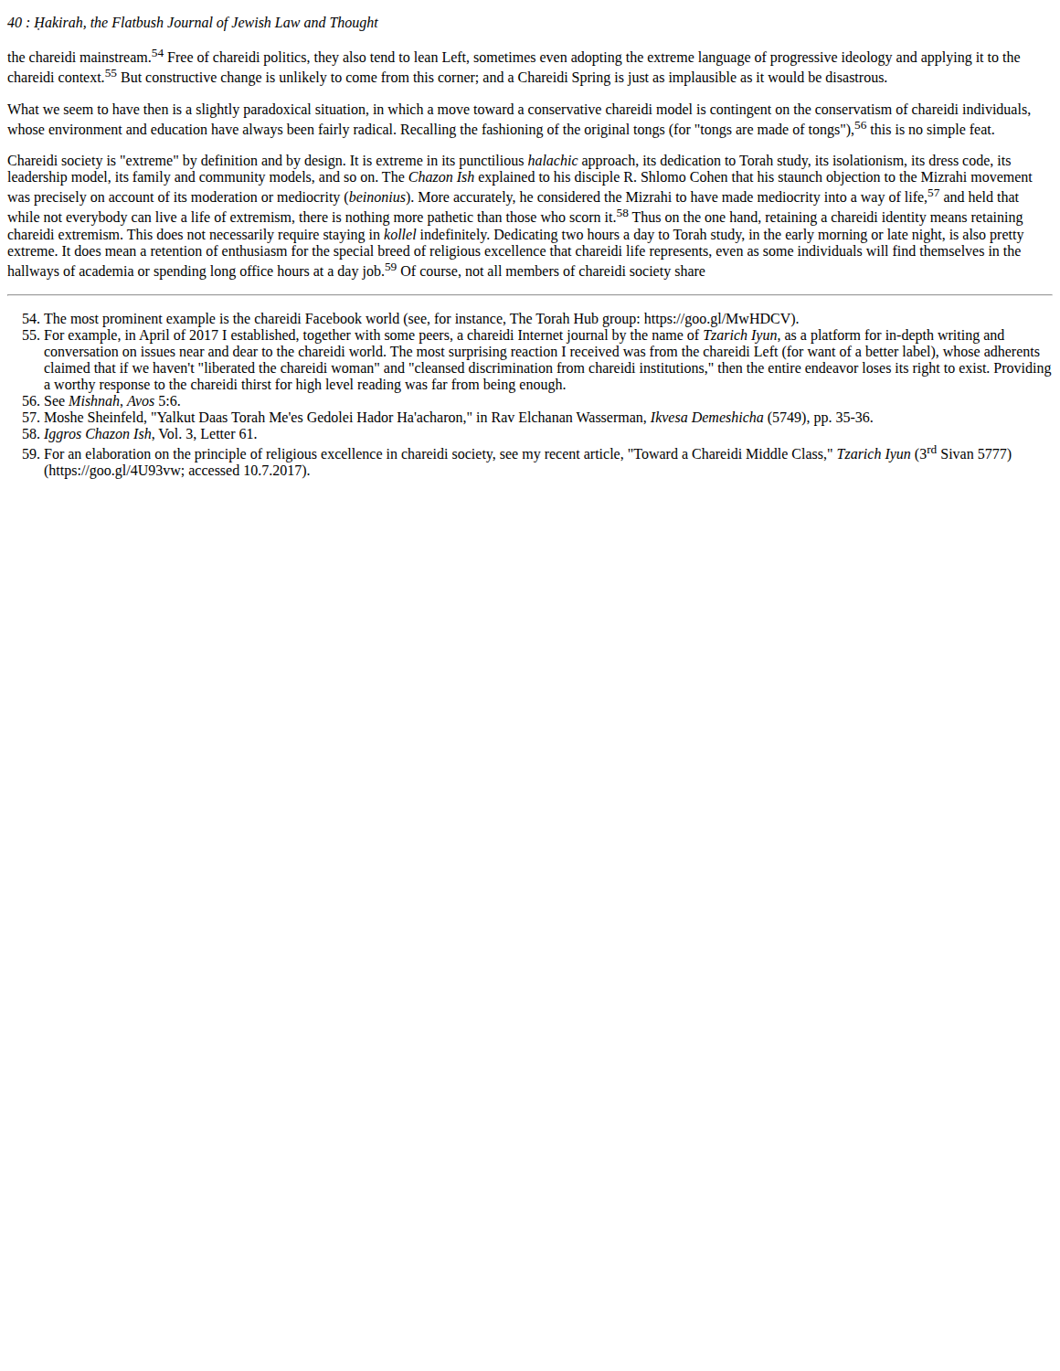40 : Ḥakirah, the Flatbush Journal of Jewish Law and Thought
the chareidi mainstream.54 Free of chareidi politics, they also tend to lean Left, sometimes even adopting the extreme language of progressive ideology and applying it to the chareidi context.55 But constructive change is unlikely to come from this corner; and a Chareidi Spring is just as implausible as it would be disastrous.
What we seem to have then is a slightly paradoxical situation, in which a move toward a conservative chareidi model is contingent on the conservatism of chareidi individuals, whose environment and education have always been fairly radical. Recalling the fashioning of the original tongs (for "tongs are made of tongs"),56 this is no simple feat.
Chareidi society is "extreme" by definition and by design. It is extreme in its punctilious halachic approach, its dedication to Torah study, its isolationism, its dress code, its leadership model, its family and community models, and so on. The Chazon Ish explained to his disciple R. Shlomo Cohen that his staunch objection to the Mizrahi movement was precisely on account of its moderation or mediocrity (beinonius). More accurately, he considered the Mizrahi to have made mediocrity into a way of life,57 and held that while not everybody can live a life of extremism, there is nothing more pathetic than those who scorn it.58 Thus on the one hand, retaining a chareidi identity means retaining chareidi extremism. This does not necessarily require staying in kollel indefinitely. Dedicating two hours a day to Torah study, in the early morning or late night, is also pretty extreme. It does mean a retention of enthusiasm for the special breed of religious excellence that chareidi life represents, even as some individuals will find themselves in the hallways of academia or spending long office hours at a day job.59 Of course, not all members of chareidi society share
The most prominent example is the chareidi Facebook world (see, for instance, The Torah Hub group: https://goo.gl/MwHDCV).
For example, in April of 2017 I established, together with some peers, a chareidi Internet journal by the name of Tzarich Iyun, as a platform for in-depth writing and conversation on issues near and dear to the chareidi world. The most surprising reaction I received was from the chareidi Left (for want of a better label), whose adherents claimed that if we haven't "liberated the chareidi woman" and "cleansed discrimination from chareidi institutions," then the entire endeavor loses its right to exist. Providing a worthy response to the chareidi thirst for high level reading was far from being enough.
See Mishnah, Avos 5:6.
Moshe Sheinfeld, "Yalkut Daas Torah Me'es Gedolei Hador Ha'acharon," in Rav Elchanan Wasserman, Ikvesa Demeshicha (5749), pp. 35-36.
Iggros Chazon Ish, Vol. 3, Letter 61.
For an elaboration on the principle of religious excellence in chareidi society, see my recent article, "Toward a Chareidi Middle Class," Tzarich Iyun (3rd Sivan 5777) (https://goo.gl/4U93vw; accessed 10.7.2017).